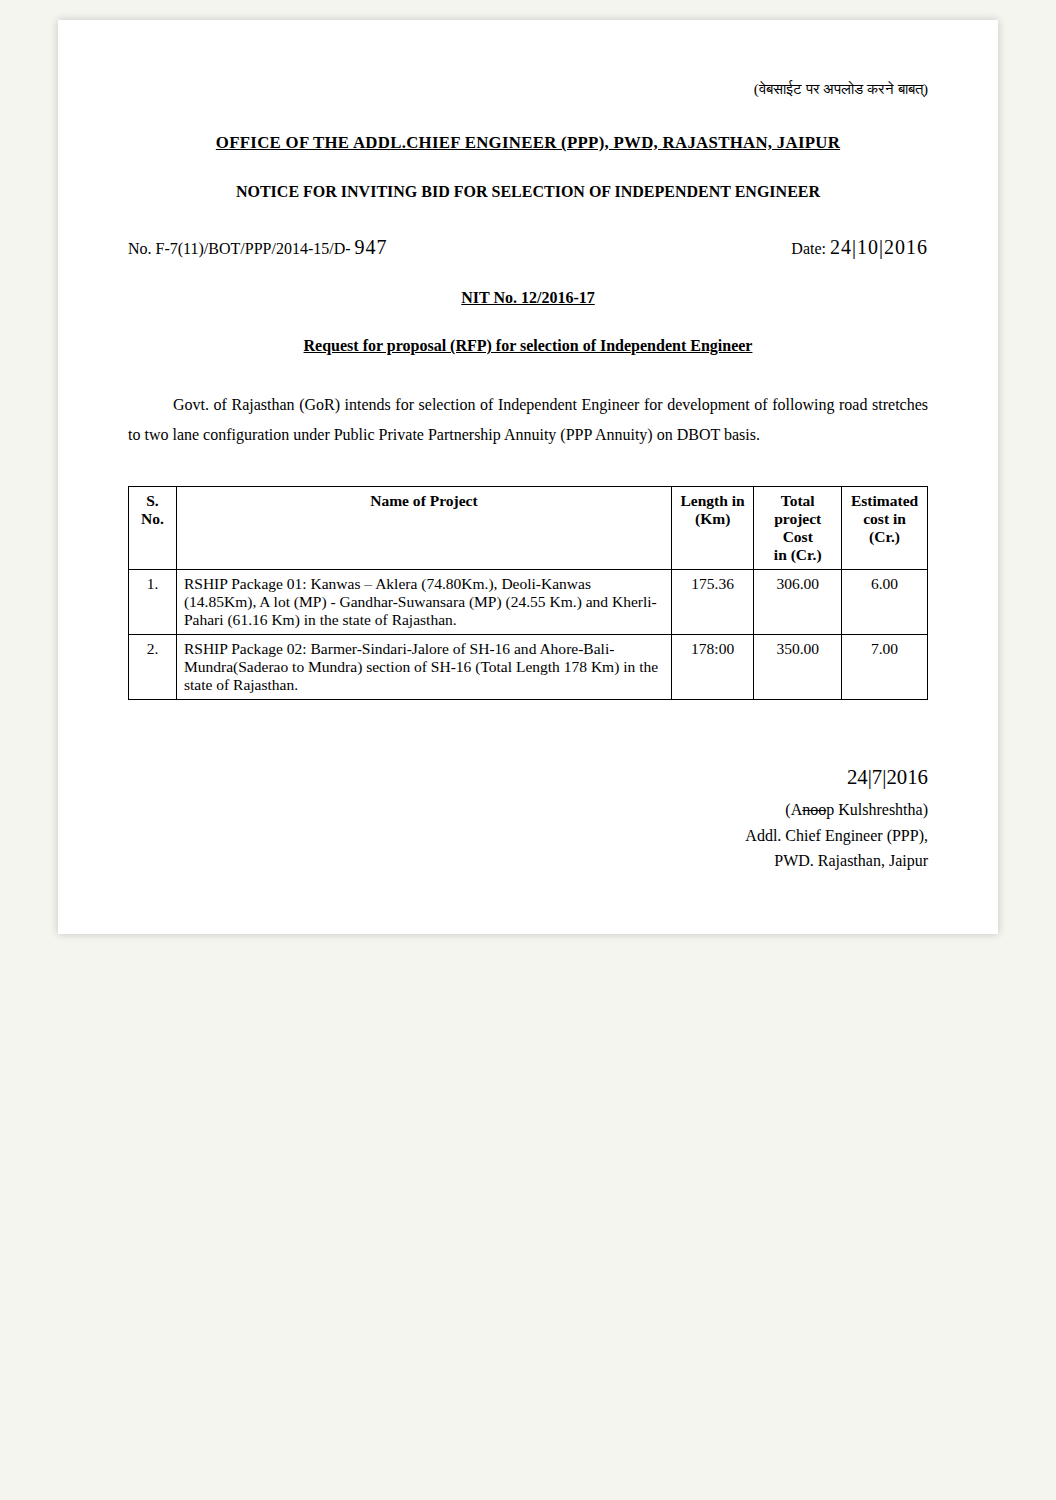(वेबसाईट पर अपलोड करने बाबत्)
OFFICE OF THE ADDL.CHIEF ENGINEER (PPP), PWD, RAJASTHAN, JAIPUR
NOTICE FOR INVITING BID FOR SELECTION OF INDEPENDENT ENGINEER
No. F-7(11)/BOT/PPP/2014-15/D- 947 Date: 24|10|2016
NIT No. 12/2016-17
Request for proposal (RFP) for selection of Independent Engineer
Govt. of Rajasthan (GoR) intends for selection of Independent Engineer for development of following road stretches to two lane configuration under Public Private Partnership Annuity (PPP Annuity) on DBOT basis.
| S. No. | Name of Project | Length in (Km) | Total project Cost in (Cr.) | Estimated cost in (Cr.) |
| --- | --- | --- | --- | --- |
| 1. | RSHIP Package 01: Kanwas – Aklera (74.80Km.), Deoli-Kanwas (14.85Km), A lot (MP) - Gandhar-Suwansara (MP) (24.55 Km.) and Kherli-Pahari (61.16 Km) in the state of Rajasthan. | 175.36 | 306.00 | 6.00 |
| 2. | RSHIP Package 02: Barmer-Sindari-Jalore of SH-16 and Ahore-Bali-Mundra(Saderao to Mundra) section of SH-16 (Total Length 178 Km) in the state of Rajasthan. | 178:00 | 350.00 | 7.00 |
24|7|2016 (Anoop Kulshreshtha)
Addl. Chief Engineer (PPP),
PWD. Rajasthan, Jaipur